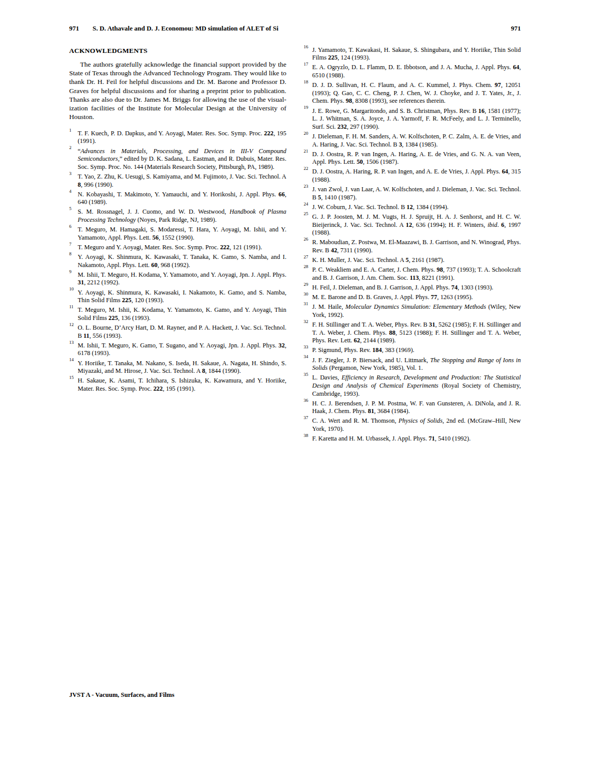971
S. D. Athavale and D. J. Economou: MD simulation of ALET of Si
971
Acknowledgments
The authors gratefully acknowledge the financial support provided by the State of Texas through the Advanced Technology Program. They would like to thank Dr. H. Feil for helpful discussions and Dr. M. Barone and Professor D. Graves for helpful discussions and for sharing a preprint prior to publication. Thanks are also due to Dr. James M. Briggs for allowing the use of the visualization facilities of the Institute for Molecular Design at the University of Houston.
T. F. Kuech, P. D. Dapkus, and Y. Aoyagi, Mater. Res. Soc. Symp. Proc. 222, 195 (1991).
“Advances in Materials, Processing, and Devices in III-V Compound Semiconductors,” edited by D. K. Sadana, L. Eastman, and R. Dubuis, Mater. Res. Soc. Symp. Proc. No. 144 (Materials Research Society, Pittsburgh, PA, 1989).
T. Yao, Z. Zhu, K. Uesugi, S. Kamiyama, and M. Fujimoto, J. Vac. Sci. Technol. A 8, 996 (1990).
N. Kobayashi, T. Makimoto, Y. Yamauchi, and Y. Horikoshi, J. Appl. Phys. 66, 640 (1989).
S. M. Rossnagel, J. J. Cuomo, and W. D. Westwood, Handbook of Plasma Processing Technology (Noyes, Park Ridge, NJ, 1989).
T. Meguro, M. Hamagaki, S. Modaressi, T. Hara, Y. Aoyagi, M. Ishii, and Y. Yamamoto, Appl. Phys. Lett. 56, 1552 (1990).
T. Meguro and Y. Aoyagi, Mater. Res. Soc. Symp. Proc. 222, 121 (1991).
Y. Aoyagi, K. Shinmura, K. Kawasaki, T. Tanaka, K. Gamo, S. Namba, and I. Nakamoto, Appl. Phys. Lett. 60, 968 (1992).
M. Ishii, T. Meguro, H. Kodama, Y. Yamamoto, and Y. Aoyagi, Jpn. J. Appl. Phys. 31, 2212 (1992).
Y. Aoyagi, K. Shinmura, K. Kawasaki, I. Nakamoto, K. Gamo, and S. Namba, Thin Solid Films 225, 120 (1993).
T. Meguro, M. Ishii, K. Kodama, Y. Yamamoto, K. Gamo, and Y. Aoyagi, Thin Solid Films 225, 136 (1993).
O. L. Bourne, D’Arcy Hart, D. M. Rayner, and P. A. Hackett, J. Vac. Sci. Technol. B 11, 556 (1993).
M. Ishii, T. Meguro, K. Gamo, T. Sugano, and Y. Aoyagi, Jpn. J. Appl. Phys. 32, 6178 (1993).
Y. Horiike, T. Tanaka, M. Nakano, S. Iseda, H. Sakaue, A. Nagata, H. Shindo, S. Miyazaki, and M. Hirose, J. Vac. Sci. Technol. A 8, 1844 (1990).
H. Sakaue, K. Asami, T. Ichihara, S. Ishizuka, K. Kawamura, and Y. Horiike, Mater. Res. Soc. Symp. Proc. 222, 195 (1991).
J. Yamamoto, T. Kawakasi, H. Sakaue, S. Shingubara, and Y. Horiike, Thin Solid Films 225, 124 (1993).
E. A. Ogryzlo, D. L. Flamm, D. E. Ibbotson, and J. A. Mucha, J. Appl. Phys. 64, 6510 (1988).
D. J. D. Sullivan, H. C. Flaum, and A. C. Kummel, J. Phys. Chem. 97, 12051 (1993); Q. Gao, C. C. Cheng, P. J. Chen, W. J. Choyke, and J. T. Yates, Jr., J. Chem. Phys. 98, 8308 (1993), see references therein.
J. E. Rowe, G. Margaritondo, and S. B. Christman, Phys. Rev. B 16, 1581 (1977); L. J. Whitman, S. A. Joyce, J. A. Yarmoff, F. R. McFeely, and L. J. Terminello, Surf. Sci. 232, 297 (1990).
J. Dieleman, F. H. M. Sanders, A. W. Kolfschoten, P. C. Zalm, A. E. de Vries, and A. Haring, J. Vac. Sci. Technol. B 3, 1384 (1985).
D. J. Oostra, R. P. van Ingen, A. Haring, A. E. de Vries, and G. N. A. van Veen, Appl. Phys. Lett. 50, 1506 (1987).
D. J. Oostra, A. Haring, R. P. van Ingen, and A. E. de Vries, J. Appl. Phys. 64, 315 (1988).
J. van Zwol, J. van Laar, A. W. Kolfschoten, and J. Dieleman, J. Vac. Sci. Technol. B 5, 1410 (1987).
J. W. Coburn, J. Vac. Sci. Technol. B 12, 1384 (1994).
G. J. P. Joosten, M. J. M. Vugts, H. J. Spruijt, H. A. J. Senhorst, and H. C. W. Bieijerinck, J. Vac. Sci. Technol. A 12, 636 (1994); H. F. Winters, ibid. 6, 1997 (1988).
R. Maboudian, Z. Postwa, M. El-Maazawi, B. J. Garrison, and N. Winograd, Phys. Rev. B 42, 7311 (1990).
K. H. Muller, J. Vac. Sci. Technol. A 5, 2161 (1987).
P. C. Weakliem and E. A. Carter, J. Chem. Phys. 98, 737 (1993); T. A. Schoolcraft and B. J. Garrison, J. Am. Chem. Soc. 113, 8221 (1991).
H. Feil, J. Dieleman, and B. J. Garrison, J. Appl. Phys. 74, 1303 (1993).
M. E. Barone and D. B. Graves, J. Appl. Phys. 77, 1263 (1995).
J. M. Haile, Molecular Dynamics Simulation: Elementary Methods (Wiley, New York, 1992).
F. H. Stillinger and T. A. Weber, Phys. Rev. B 31, 5262 (1985); F. H. Stillinger and T. A. Weber, J. Chem. Phys. 88, 5123 (1988); F. H. Stillinger and T. A. Weber, Phys. Rev. Lett. 62, 2144 (1989).
P. Sigmund, Phys. Rev. 184, 383 (1969).
J. F. Ziegler, J. P. Biersack, and U. Littmark, The Stopping and Range of Ions in Solids (Pergamon, New York, 1985), Vol. 1.
L. Davies, Efficiency in Research, Development and Production: The Statistical Design and Analysis of Chemical Experiments (Royal Society of Chemistry, Cambridge, 1993).
H. C. J. Berendsen, J. P. M. Postma, W. F. van Gunsteren, A. DiNola, and J. R. Haak, J. Chem. Phys. 81, 3684 (1984).
C. A. Wert and R. M. Thomson, Physics of Solids, 2nd ed. (McGraw–Hill, New York, 1970).
F. Karetta and H. M. Urbassek, J. Appl. Phys. 71, 5410 (1992).
JVST A - Vacuum, Surfaces, and Films